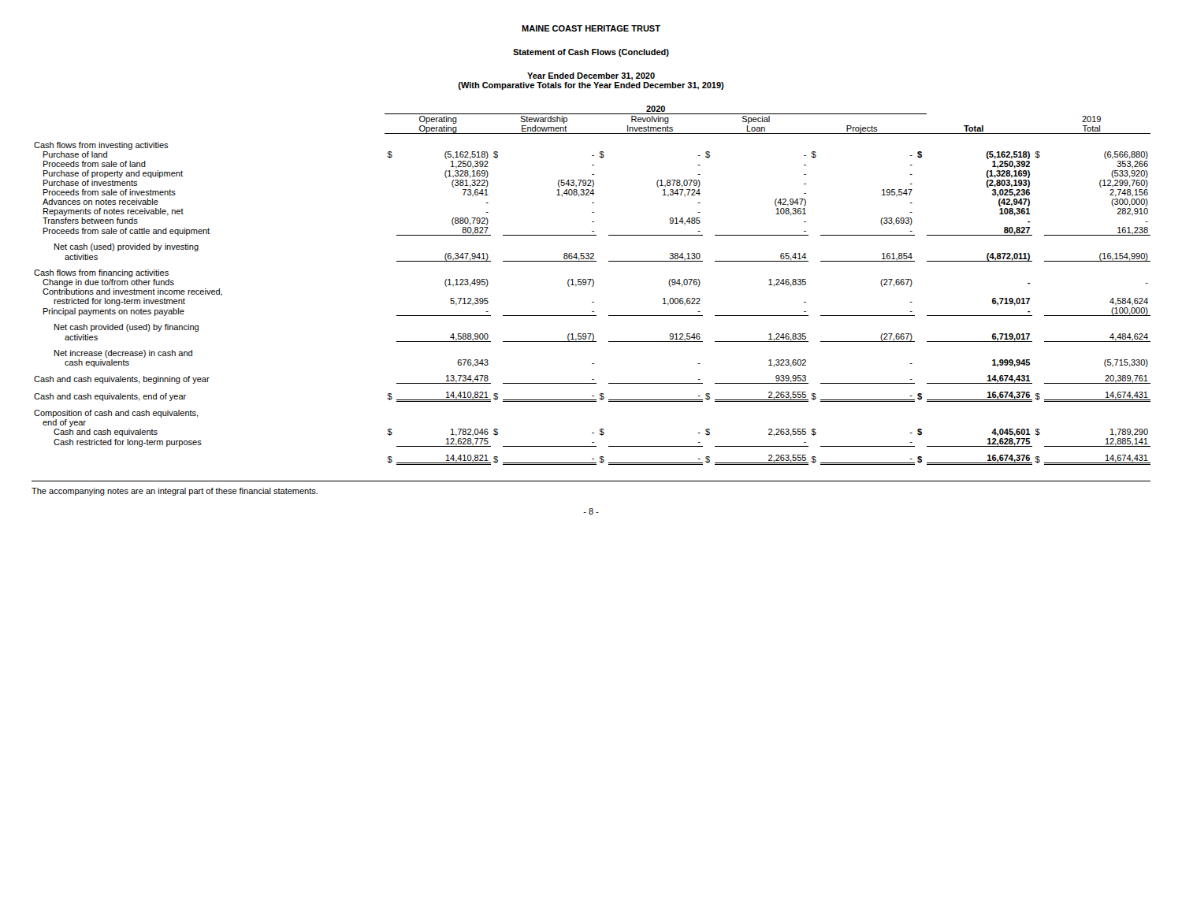MAINE COAST HERITAGE TRUST
Statement of Cash Flows (Concluded)
Year Ended December 31, 2020
(With Comparative Totals for the Year Ended December 31, 2019)
| | 2020 | | |
| | Operating | Stewardship | Revolving | Special | | | 2019 |
| | Operating | Endowment | Investments | Loan | Projects | Total | Total |
| Cash flows from investing activities | |
| Purchase of land | $ | (5,162,518) | $ | - | $ | - | $ | - | $ | - | $ | (5,162,518) | $ | (6,566,880) |
| Proceeds from sale of land | | 1,250,392 | | - | | - | | - | | - | | 1,250,392 | | 353,266 |
| Purchase of property and equipment | | (1,328,169) | | - | | - | | - | | - | | (1,328,169) | | (533,920) |
| Purchase of investments | | (381,322) | | (543,792) | | (1,878,079) | | - | | - | | (2,803,193) | | (12,299,760) |
| Proceeds from sale of investments | | 73,641 | | 1,408,324 | | 1,347,724 | | - | | 195,547 | | 3,025,236 | | 2,748,156 |
| Advances on notes receivable | | - | | - | | - | | (42,947) | | - | | (42,947) | | (300,000) |
| Repayments of notes receivable, net | | - | | - | | - | | 108,361 | | - | | 108,361 | | 282,910 |
| Transfers between funds | | (880,792) | | - | | 914,485 | | - | | (33,693) | | - | | - |
| Proceeds from sale of cattle and equipment | | 80,827 | | - | | - | | - | | - | | 80,827 | | 161,238 |
| Net cash (used) provided by investing | |
| activities | | (6,347,941) | | 864,532 | | 384,130 | | 65,414 | | 161,854 | | (4,872,011) | | (16,154,990) |
| Cash flows from financing activities | |
| Change in due to/from other funds | | (1,123,495) | | (1,597) | | (94,076) | | 1,246,835 | | (27,667) | | - | | - |
| Contributions and investment income received, | |
| restricted for long-term investment | | 5,712,395 | | - | | 1,006,622 | | - | | - | | 6,719,017 | | 4,584,624 |
| Principal payments on notes payable | | - | | - | | - | | - | | - | | - | | (100,000) |
| Net cash provided (used) by financing | |
| activities | | 4,588,900 | | (1,597) | | 912,546 | | 1,246,835 | | (27,667) | | 6,719,017 | | 4,484,624 |
| Net increase (decrease) in cash and | |
| cash equivalents | | 676,343 | | - | | - | | 1,323,602 | | - | | 1,999,945 | | (5,715,330) |
| Cash and cash equivalents, beginning of year | | 13,734,478 | | - | | - | | 939,953 | | - | | 14,674,431 | | 20,389,761 |
| Cash and cash equivalents, end of year | $ | 14,410,821 | $ | - | $ | - | $ | 2,263,555 | $ | - | $ | 16,674,376 | $ | 14,674,431 |
| Composition of cash and cash equivalents, | |
| end of year | |
| Cash and cash equivalents | $ | 1,782,046 | $ | - | $ | - | $ | 2,263,555 | $ | - | $ | 4,045,601 | $ | 1,789,290 |
| Cash restricted for long-term purposes | | 12,628,775 | | - | | - | | - | | - | | 12,628,775 | | 12,885,141 |
| | $ | 14,410,821 | $ | - | $ | - | $ | 2,263,555 | $ | - | $ | 16,674,376 | $ | 14,674,431 |
The accompanying notes are an integral part of these financial statements.
- 8 -